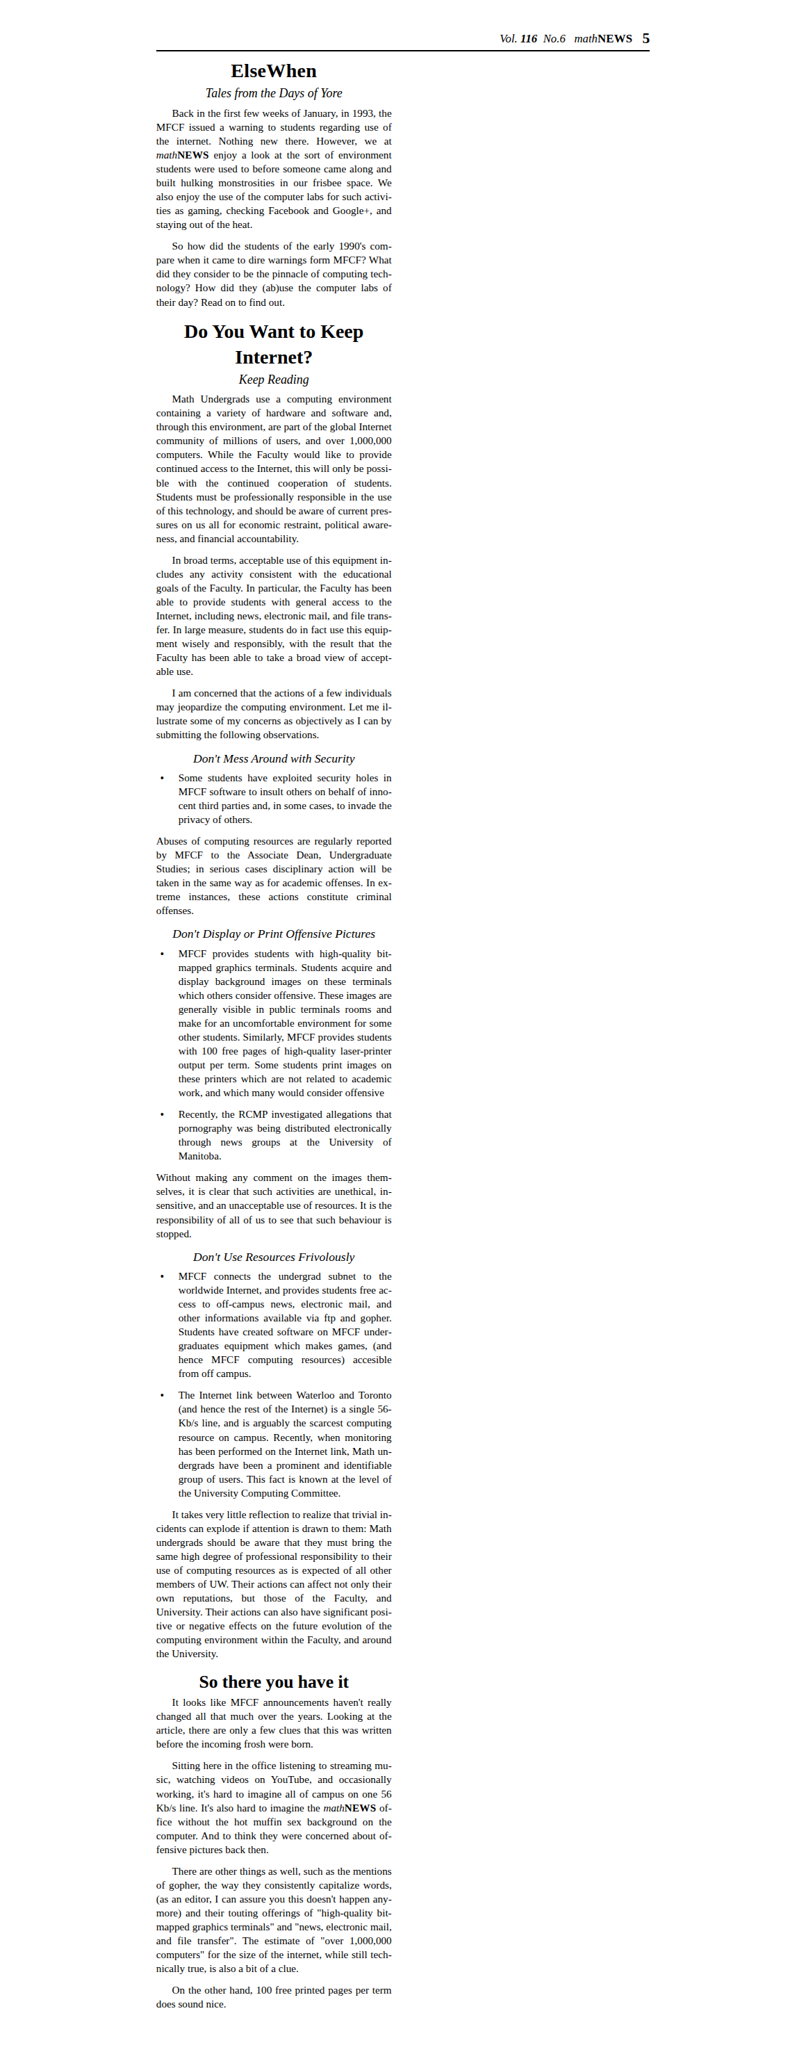Vol. 116 No.6 mathNEWS 5
ElseWhen
Tales from the Days of Yore
Back in the first few weeks of January, in 1993, the MFCF issued a warning to students regarding use of the internet. Nothing new there. However, we at mathNEWS enjoy a look at the sort of environment students were used to before someone came along and built hulking monstrosities in our frisbee space. We also enjoy the use of the computer labs for such activities as gaming, checking Facebook and Google+, and staying out of the heat.
So how did the students of the early 1990's compare when it came to dire warnings form MFCF? What did they consider to be the pinnacle of computing technology? How did they (ab)use the computer labs of their day? Read on to find out.
Do You Want to Keep Internet?
Keep Reading
Math Undergrads use a computing environment containing a variety of hardware and software and, through this environment, are part of the global Internet community of millions of users, and over 1,000,000 computers. While the Faculty would like to provide continued access to the Internet, this will only be possible with the continued cooperation of students. Students must be professionally responsible in the use of this technology, and should be aware of current pressures on us all for economic restraint, political awareness, and financial accountability.
In broad terms, acceptable use of this equipment includes any activity consistent with the educational goals of the Faculty. In particular, the Faculty has been able to provide students with general access to the Internet, including news, electronic mail, and file transfer. In large measure, students do in fact use this equipment wisely and responsibly, with the result that the Faculty has been able to take a broad view of acceptable use.
I am concerned that the actions of a few individuals may jeopardize the computing environment. Let me illustrate some of my concerns as objectively as I can by submitting the following observations.
Don't Mess Around with Security
Some students have exploited security holes in MFCF software to insult others on behalf of innocent third parties and, in some cases, to invade the privacy of others.
Abuses of computing resources are regularly reported by MFCF to the Associate Dean, Undergraduate Studies; in serious cases disciplinary action will be taken in the same way as for academic offenses. In extreme instances, these actions constitute criminal offenses.
Don't Display or Print Offensive Pictures
MFCF provides students with high-quality bit-mapped graphics terminals. Students acquire and display background images on these terminals which others consider offensive. These images are generally visible in public terminals rooms and make for an uncomfortable environment for some other students. Similarly, MFCF provides students with 100 free pages of high-quality laser-printer output per term. Some students print images on these printers which are not related to academic work, and which many would consider offensive
Recently, the RCMP investigated allegations that pornography was being distributed electronically through news groups at the University of Manitoba.
Without making any comment on the images themselves, it is clear that such activities are unethical, insensitive, and an unacceptable use of resources. It is the responsibility of all of us to see that such behaviour is stopped.
Don't Use Resources Frivolously
MFCF connects the undergrad subnet to the worldwide Internet, and provides students free access to off-campus news, electronic mail, and other informations available via ftp and gopher. Students have created software on MFCF undergraduates equipment which makes games, (and hence MFCF computing resources) accesible from off campus.
The Internet link between Waterloo and Toronto (and hence the rest of the Internet) is a single 56-Kb/s line, and is arguably the scarcest computing resource on campus. Recently, when monitoring has been performed on the Internet link, Math undergrads have been a prominent and identifiable group of users. This fact is known at the level of the University Computing Committee.
It takes very little reflection to realize that trivial incidents can explode if attention is drawn to them: Math undergrads should be aware that they must bring the same high degree of professional responsibility to their use of computing resources as is expected of all other members of UW. Their actions can affect not only their own reputations, but those of the Faculty, and University. Their actions can also have significant positive or negative effects on the future evolution of the computing environment within the Faculty, and around the University.
So there you have it
It looks like MFCF announcements haven't really changed all that much over the years. Looking at the article, there are only a few clues that this was written before the incoming frosh were born.
Sitting here in the office listening to streaming music, watching videos on YouTube, and occasionally working, it's hard to imagine all of campus on one 56 Kb/s line. It's also hard to imagine the mathNEWS office without the hot muffin sex background on the computer. And to think they were concerned about offensive pictures back then.
There are other things as well, such as the mentions of gopher, the way they consistently capitalize words, (as an editor, I can assure you this doesn't happen anymore) and their touting offerings of "high-quality bit-mapped graphics terminals" and "news, electronic mail, and file transfer". The estimate of "over 1,000,000 computers" for the size of the internet, while still technically true, is also a bit of a clue.
On the other hand, 100 free printed pages per term does sound nice.